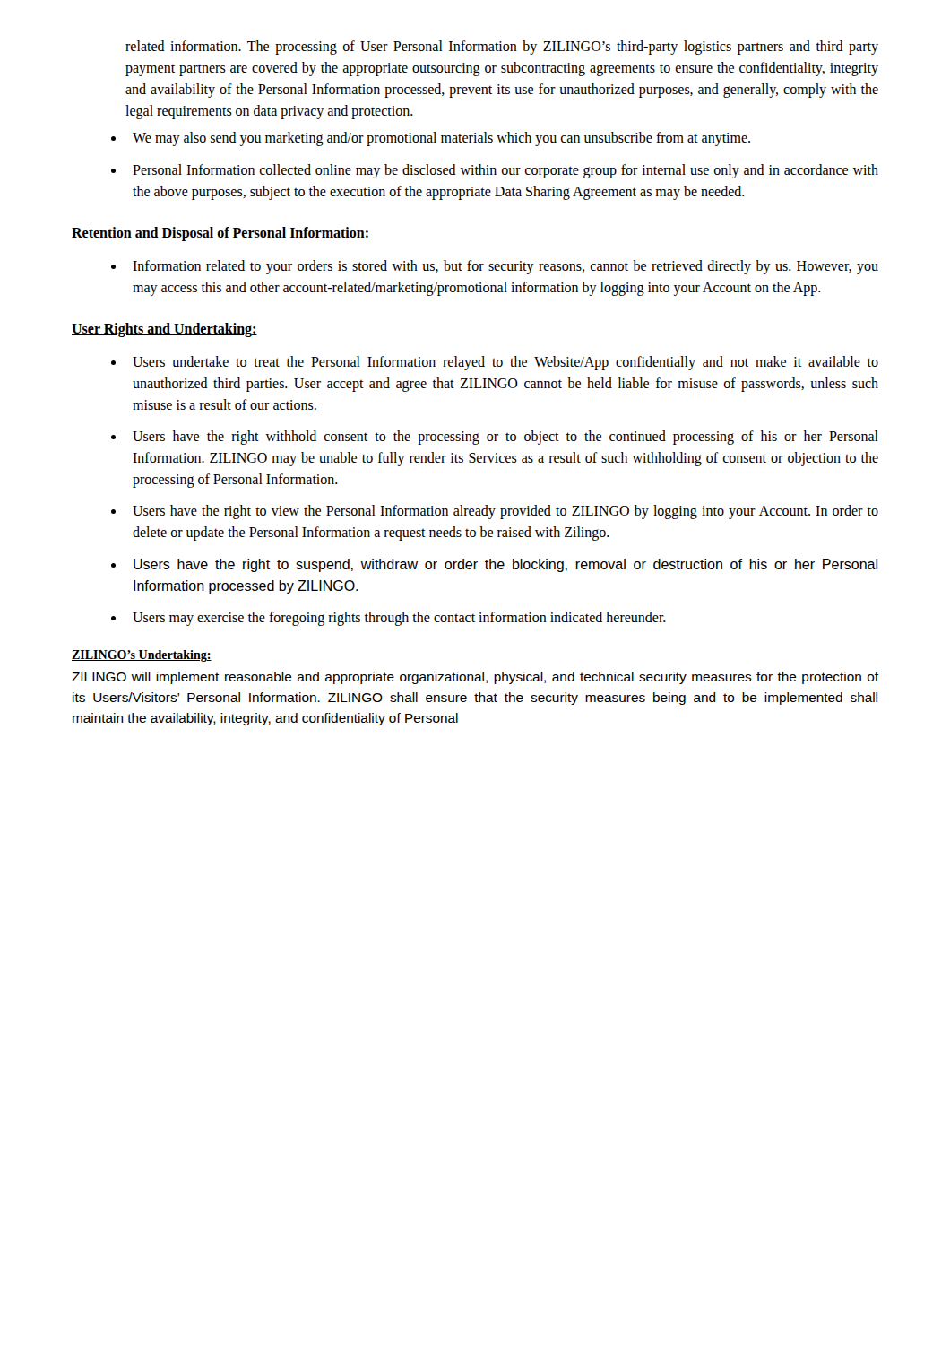related information. The processing of User Personal Information by ZILINGO’s third-party logistics partners and third party payment partners are covered by the appropriate outsourcing or subcontracting agreements to ensure the confidentiality, integrity and availability of the Personal Information processed, prevent its use for unauthorized purposes, and generally, comply with the legal requirements on data privacy and protection.
We may also send you marketing and/or promotional materials which you can unsubscribe from at anytime.
Personal Information collected online may be disclosed within our corporate group for internal use only and in accordance with the above purposes, subject to the execution of the appropriate Data Sharing Agreement as may be needed.
Retention and Disposal of Personal Information:
Information related to your orders is stored with us, but for security reasons, cannot be retrieved directly by us. However, you may access this and other account-related/marketing/promotional information by logging into your Account on the App.
User Rights and Undertaking:
Users undertake to treat the Personal Information relayed to the Website/App confidentially and not make it available to unauthorized third parties. User accept and agree that ZILINGO cannot be held liable for misuse of passwords, unless such misuse is a result of our actions.
Users have the right withhold consent to the processing or to object to the continued processing of his or her Personal Information. ZILINGO may be unable to fully render its Services as a result of such withholding of consent or objection to the processing of Personal Information.
Users have the right to view the Personal Information already provided to ZILINGO by logging into your Account. In order to delete or update the Personal Information a request needs to be raised with Zilingo.
Users have the right to suspend, withdraw or order the blocking, removal or destruction of his or her Personal Information processed by ZILINGO.
Users may exercise the foregoing rights through the contact information indicated hereunder.
ZILINGO’s Undertaking:
ZILINGO will implement reasonable and appropriate organizational, physical, and technical security measures for the protection of its Users/Visitors’ Personal Information. ZILINGO shall ensure that the security measures being and to be implemented shall maintain the availability, integrity, and confidentiality of Personal